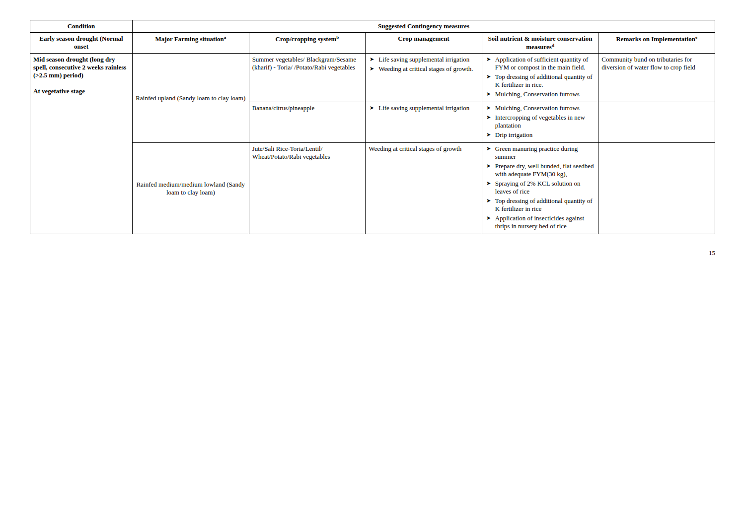| Condition | Suggested Contingency measures |
| --- | --- |
| Early season drought (Normal onset | Major Farming situation a | Crop/cropping system b | Crop management | Soil nutrient & moisture conservation measures d | Remarks on Implementation e |
| Mid season drought (long dry spell, consecutive 2 weeks rainless (>2.5 mm) period) At vegetative stage | Rainfed upland (Sandy loam to clay loam) | Summer vegetables/ Blackgram/Sesame (kharif) - Toria/ /Potato/Rabi vegetables | Life saving supplemental irrigation Weeding at critical stages of growth. | Application of sufficient quantity of FYM or compost in the main field. Top dressing of additional quantity of K fertilizer in rice. Mulching, Conservation furrows | Community bund on tributaries for diversion of water flow to crop field |
| Banana/citrus/pineapple | Life saving supplemental irrigation | Mulching, Conservation furrows Intercropping of vegetables in new plantation Drip irrigation | |
| Rainfed medium/medium lowland (Sandy loam to clay loam) | Jute/Sali Rice-Toria/Lentil/ Wheat/Potato/Rabi vegetables | Weeding at critical stages of growth | Green manuring practice during summer Prepare dry, well bunded, flat seedbed with adequate FYM(30 kg), Spraying of 2% KCL solution on leaves of rice Top dressing of additional quantity of K fertilizer in rice Application of insecticides against thrips in nursery bed of rice | |
15